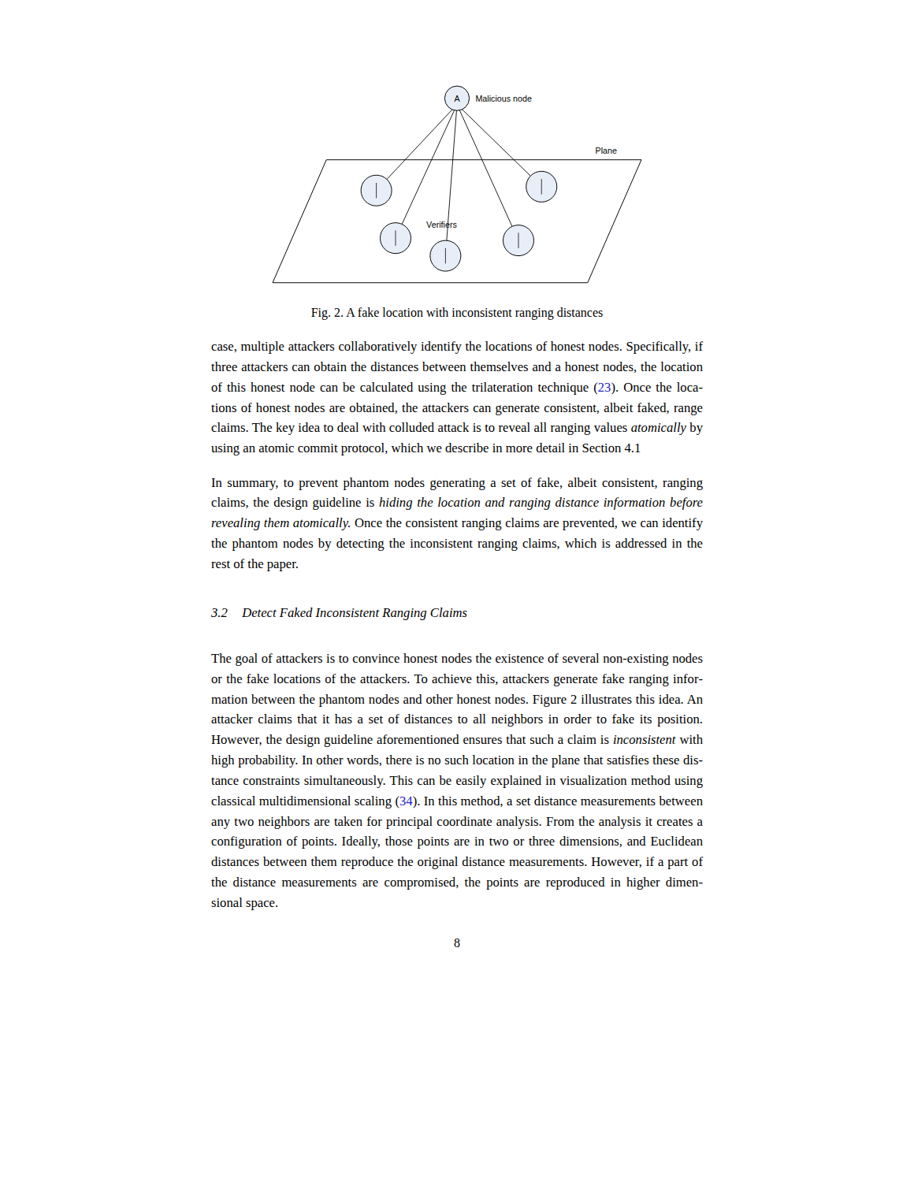A Malicious node Plane Verifiers
Fig. 2. A fake location with inconsistent ranging distances
case, multiple attackers collaboratively identify the locations of honest nodes. Specifically, if three attackers can obtain the distances between themselves and a honest nodes, the location of this honest node can be calculated using the trilateration technique (23). Once the locations of honest nodes are obtained, the attackers can generate consistent, albeit faked, range claims. The key idea to deal with colluded attack is to reveal all ranging values atomically by using an atomic commit protocol, which we describe in more detail in Section 4.1
In summary, to prevent phantom nodes generating a set of fake, albeit consistent, ranging claims, the design guideline is hiding the location and ranging distance information before revealing them atomically. Once the consistent ranging claims are prevented, we can identify the phantom nodes by detecting the inconsistent ranging claims, which is addressed in the rest of the paper.
3.2 Detect Faked Inconsistent Ranging Claims
The goal of attackers is to convince honest nodes the existence of several non-existing nodes or the fake locations of the attackers. To achieve this, attackers generate fake ranging information between the phantom nodes and other honest nodes. Figure 2 illustrates this idea. An attacker claims that it has a set of distances to all neighbors in order to fake its position. However, the design guideline aforementioned ensures that such a claim is inconsistent with high probability. In other words, there is no such location in the plane that satisfies these distance constraints simultaneously. This can be easily explained in visualization method using classical multidimensional scaling (34). In this method, a set distance measurements between any two neighbors are taken for principal coordinate analysis. From the analysis it creates a configuration of points. Ideally, those points are in two or three dimensions, and Euclidean distances between them reproduce the original distance measurements. However, if a part of the distance measurements are compromised, the points are reproduced in higher dimensional space.
8